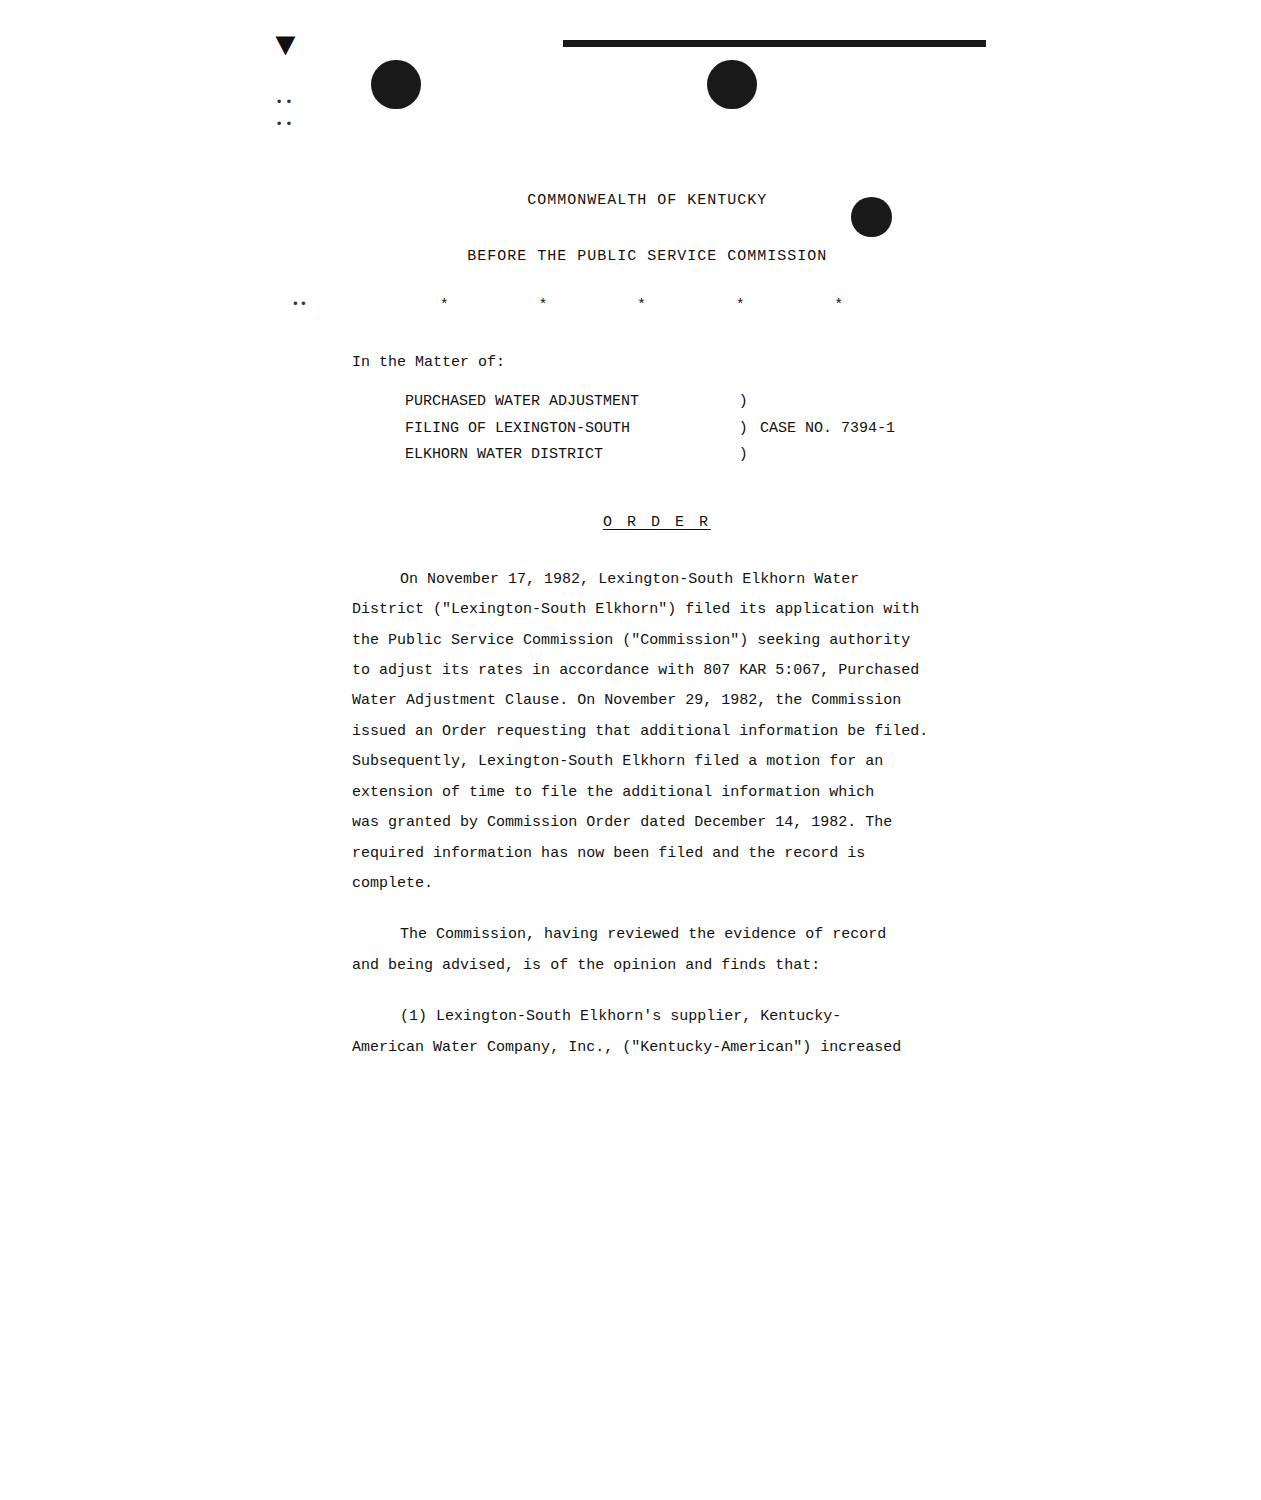▼
••
••
••
COMMONWEALTH OF KENTUCKY
BEFORE THE PUBLIC SERVICE COMMISSION
* * * * *
In the Matter of:
PURCHASED WATER ADJUSTMENT FILING OF LEXINGTON-SOUTH ELKHORN WATER DISTRICT
) ) )
CASE NO. 7394-1
O R D E R
On November 17, 1982, Lexington-South Elkhorn Water
District ("Lexington-South Elkhorn") filed its application with
the Public Service Commission ("Commission") seeking authority
to adjust its rates in accordance with 807 KAR 5:067, Purchased
Water Adjustment Clause. On November 29, 1982, the Commission
issued an Order requesting that additional information be filed.
Subsequently, Lexington-South Elkhorn filed a motion for an
extension of time to file the additional information which
was granted by Commission Order dated December 14, 1982. The
required information has now been filed and the record is
complete.
The Commission, having reviewed the evidence of record
and being advised, is of the opinion and finds that:
(1) Lexington-South Elkhorn's supplier, Kentucky-
American Water Company, Inc., ("Kentucky-American") increased